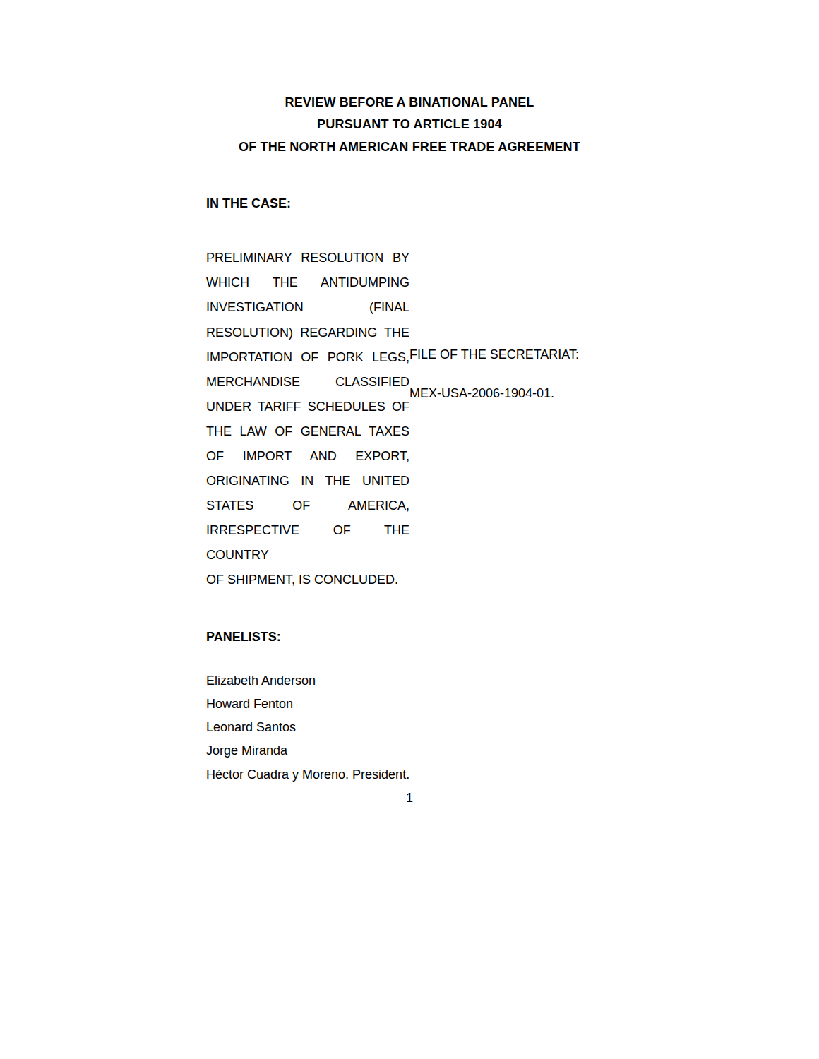REVIEW BEFORE A BINATIONAL PANEL
PURSUANT TO ARTICLE 1904
OF THE NORTH AMERICAN FREE TRADE AGREEMENT
IN THE CASE:
| PRELIMINARY RESOLUTION BY WHICH THE ANTIDUMPING INVESTIGATION (FINAL RESOLUTION) REGARDING THE IMPORTATION OF PORK LEGS, MERCHANDISE CLASSIFIED UNDER TARIFF SCHEDULES OF THE LAW OF GENERAL TAXES OF IMPORT AND EXPORT, ORIGINATING IN THE UNITED STATES OF AMERICA, IRRESPECTIVE OF THE COUNTRY OF SHIPMENT, IS CONCLUDED. | FILE OF THE SECRETARIAT: MEX-USA-2006-1904-01. |
PANELISTS:
Elizabeth Anderson
Howard Fenton
Leonard Santos
Jorge Miranda
Héctor Cuadra y Moreno. President.
1